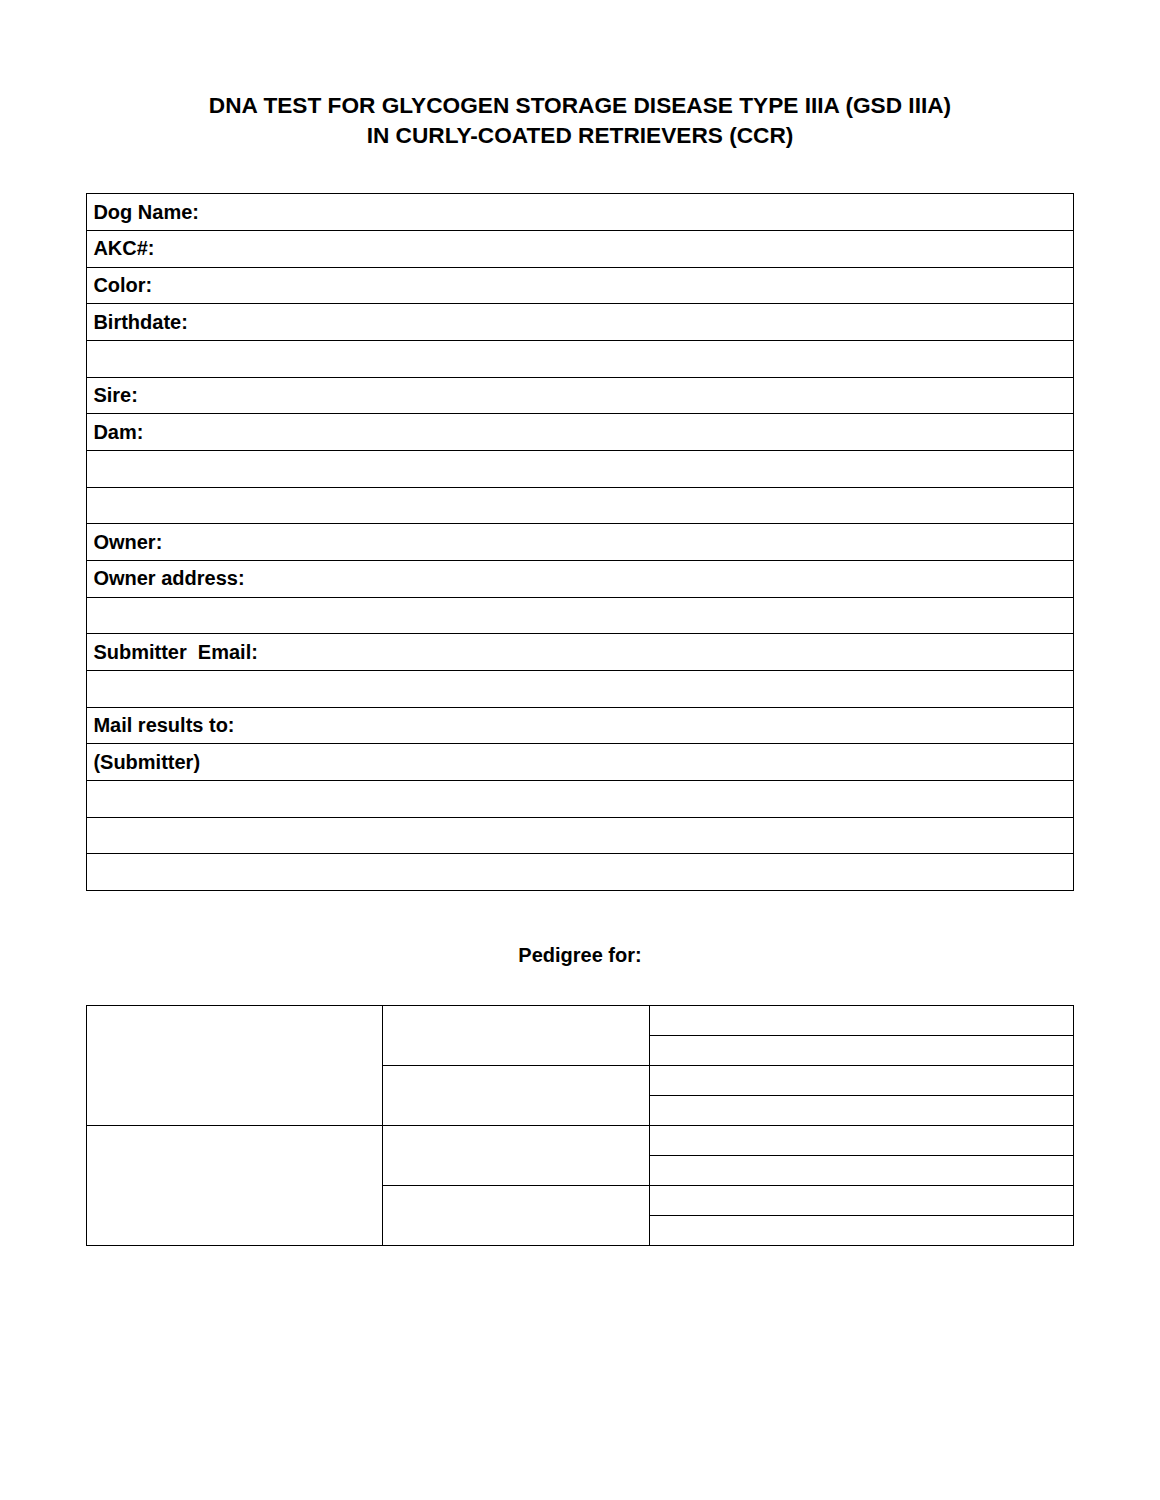DNA TEST FOR GLYCOGEN STORAGE DISEASE TYPE IIIA (GSD IIIA)
IN CURLY-COATED RETRIEVERS (CCR)
| Dog Name: |
| AKC#: |
| Color: |
| Birthdate: |
| Sire: |
| Dam: |
| Owner: |
| Owner address: |
| Submitter Email: |
| Mail results to: |
| (Submitter) |
Pedigree for: